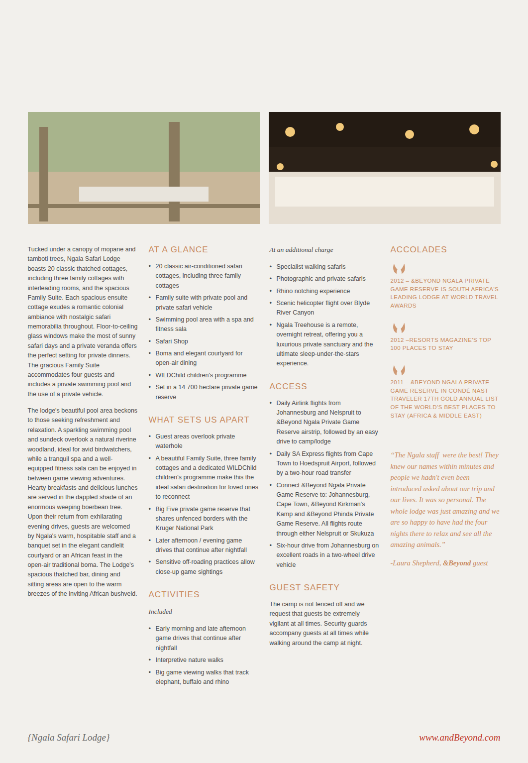Tucked under a canopy of mopane and tamboti trees, Ngala Safari Lodge boasts 20 classic thatched cottages, including three family cottages with interleading rooms, and the spacious Family Suite. Each spacious ensuite cottage exudes a romantic colonial ambiance with nostalgic safari memorabilia throughout. Floor-to-ceiling glass windows make the most of sunny safari days and a private veranda offers the perfect setting for private dinners. The gracious Family Suite accommodates four guests and includes a private swimming pool and the use of a private vehicle.
The lodge's beautiful pool area beckons to those seeking refreshment and relaxation. A sparkling swimming pool and sundeck overlook a natural riverine woodland, ideal for avid birdwatchers, while a tranquil spa and a well-equipped fitness sala can be enjoyed in between game viewing adventures. Hearty breakfasts and delicious lunches are served in the dappled shade of an enormous weeping boerbean tree. Upon their return from exhilarating evening drives, guests are welcomed by Ngala's warm, hospitable staff and a banquet set in the elegant candlelit courtyard or an African feast in the open-air traditional boma. The Lodge's spacious thatched bar, dining and sitting areas are open to the warm breezes of the inviting African bushveld.
At a glance
20 classic air-conditioned safari cottages, including three family cottages
Family suite with private pool and private safari vehicle
Swimming pool area with a spa and fitness sala
Safari Shop
Boma and elegant courtyard for open-air dining
WILDChild children's programme
Set in a 14 700 hectare private game reserve
What sets us apart
Guest areas overlook private waterhole
A beautiful Family Suite, three family cottages and a dedicated WILDChild children's programme make this the ideal safari destination for loved ones to reconnect
Big Five private game reserve that shares unfenced borders with the Kruger National Park
Later afternoon / evening game drives that continue after nightfall
Sensitive off-roading practices allow close-up game sightings
Activities
Included
Early morning and late afternoon game drives that continue after nightfall
Interpretive nature walks
Big game viewing walks that track elephant, buffalo and rhino
At an additional charge
Specialist walking safaris
Photographic and private safaris
Rhino notching experience
Scenic helicopter flight over Blyde River Canyon
Ngala Treehouse is a remote, overnight retreat, offering you a luxurious private sanctuary and the ultimate sleep-under-the-stars experience.
Access
Daily Airlink flights from Johannesburg and Nelspruit to &Beyond Ngala Private Game Reserve airstrip, followed by an easy drive to camp/lodge
Daily SA Express flights from Cape Town to Hoedspruit Airport, followed by a two-hour road transfer
Connect &Beyond Ngala Private Game Reserve to: Johannesburg, Cape Town, &Beyond Kirkman's Kamp and &Beyond Phinda Private Game Reserve. All flights route through either Nelspruit or Skukuza
Six-hour drive from Johannesburg on excellent roads in a two-wheel drive vehicle
Guest safety
The camp is not fenced off and we request that guests be extremely vigilant at all times. Security guards accompany guests at all times while walking around the camp at night.
Accolades
2012 – &Beyond Ngala Private Game Reserve is South Africa's leading lodge at World Travel Awards
2012 –Resorts Magazine's Top 100 Places to Stay
2011 – &Beyond Ngala Private Game Reserve in Condé Nast Traveler 17th Gold Annual List of the World's Best Places to Stay (Africa & Middle East)
“The Ngala staff were the best! They knew our names within minutes and people we hadn't even been introduced asked about our trip and our lives. It was so personal. The whole lodge was just amazing and we are so happy to have had the four nights there to relax and see all the amazing animals.”
-Laura Shepherd, &Beyond guest
{Ngala Safari Lodge}
www.andBeyond.com